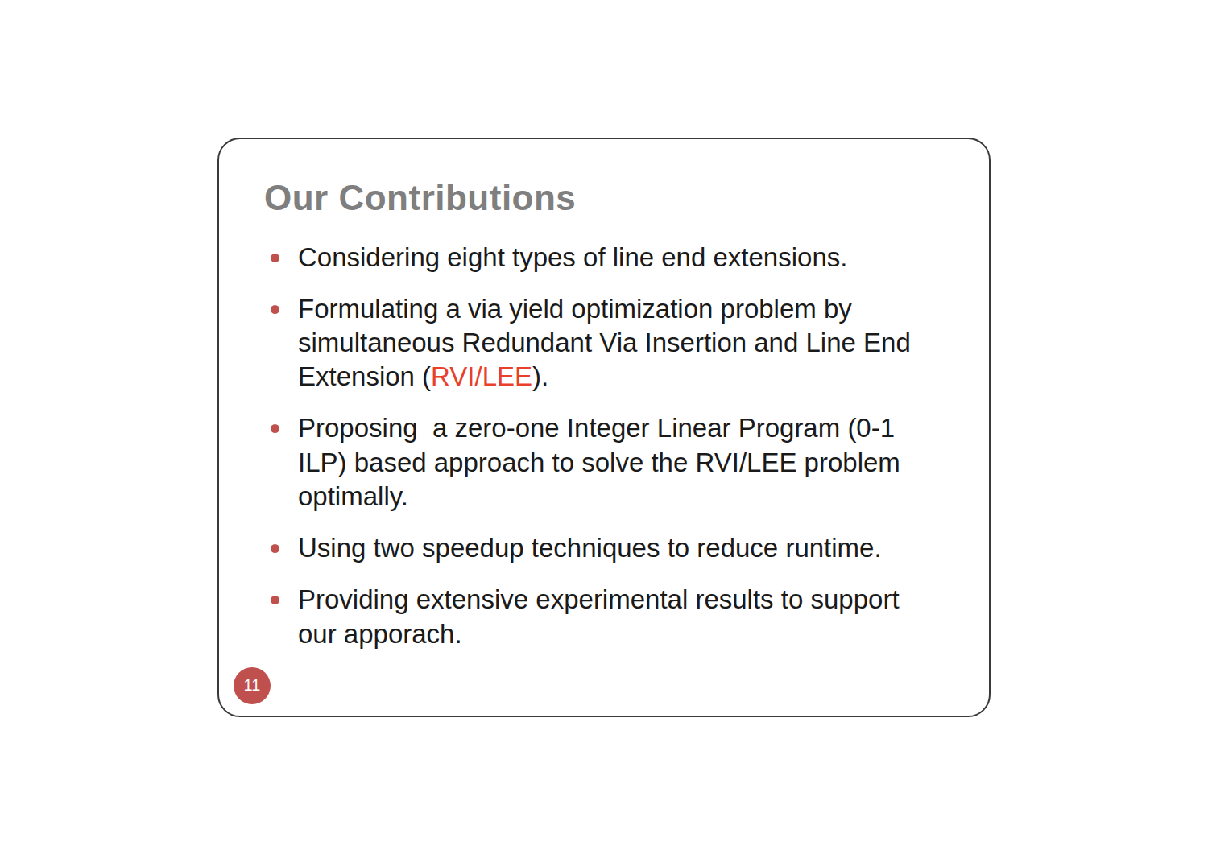Our Contributions
Considering eight types of line end extensions.
Formulating a via yield optimization problem by simultaneous Redundant Via Insertion and Line End Extension (RVI/LEE).
Proposing a zero-one Integer Linear Program (0-1 ILP) based approach to solve the RVI/LEE problem optimally.
Using two speedup techniques to reduce runtime.
Providing extensive experimental results to support our apporach.
11